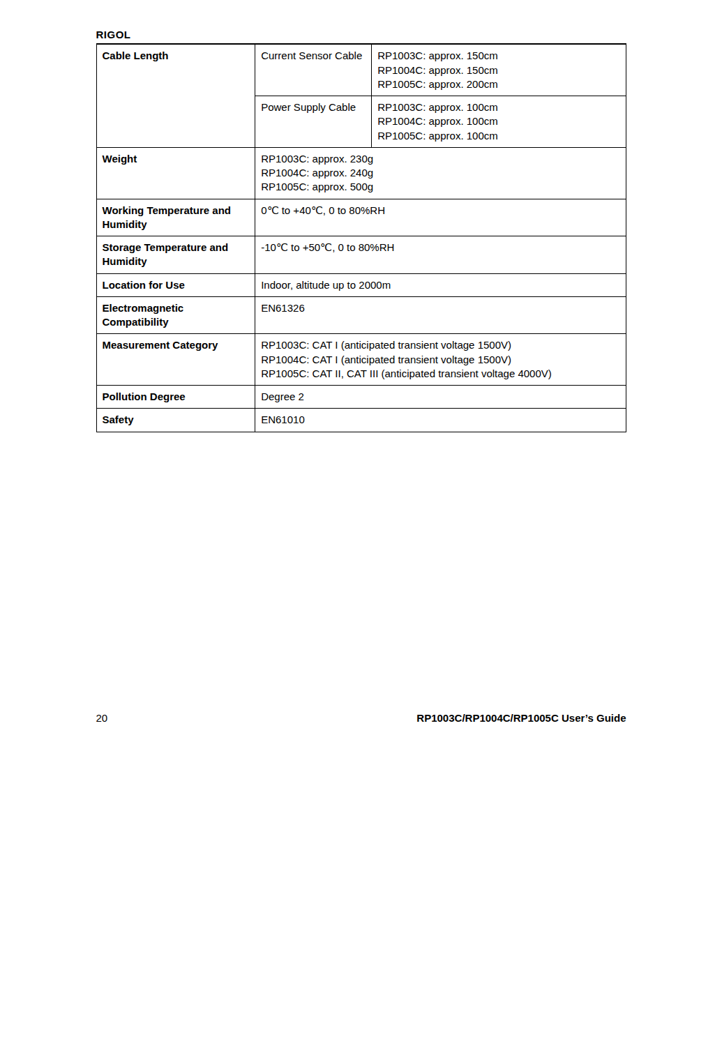RIGOL
| Cable Length | Current Sensor Cable | RP1003C: approx. 150cm RP1004C: approx. 150cm RP1005C: approx. 200cm |
| Power Supply Cable | RP1003C: approx. 100cm RP1004C: approx. 100cm RP1005C: approx. 100cm |
| Weight | RP1003C: approx. 230g RP1004C: approx. 240g RP1005C: approx. 500g |
| Working Temperature and Humidity | 0℃ to +40℃, 0 to 80%RH |
| Storage Temperature and Humidity | -10℃ to +50℃, 0 to 80%RH |
| Location for Use | Indoor, altitude up to 2000m |
| Electromagnetic Compatibility | EN61326 |
| Measurement Category | RP1003C: CAT I (anticipated transient voltage 1500V) RP1004C: CAT I (anticipated transient voltage 1500V) RP1005C: CAT II, CAT III (anticipated transient voltage 4000V) |
| Pollution Degree | Degree 2 |
| Safety | EN61010 |
20
RP1003C/RP1004C/RP1005C User’s Guide